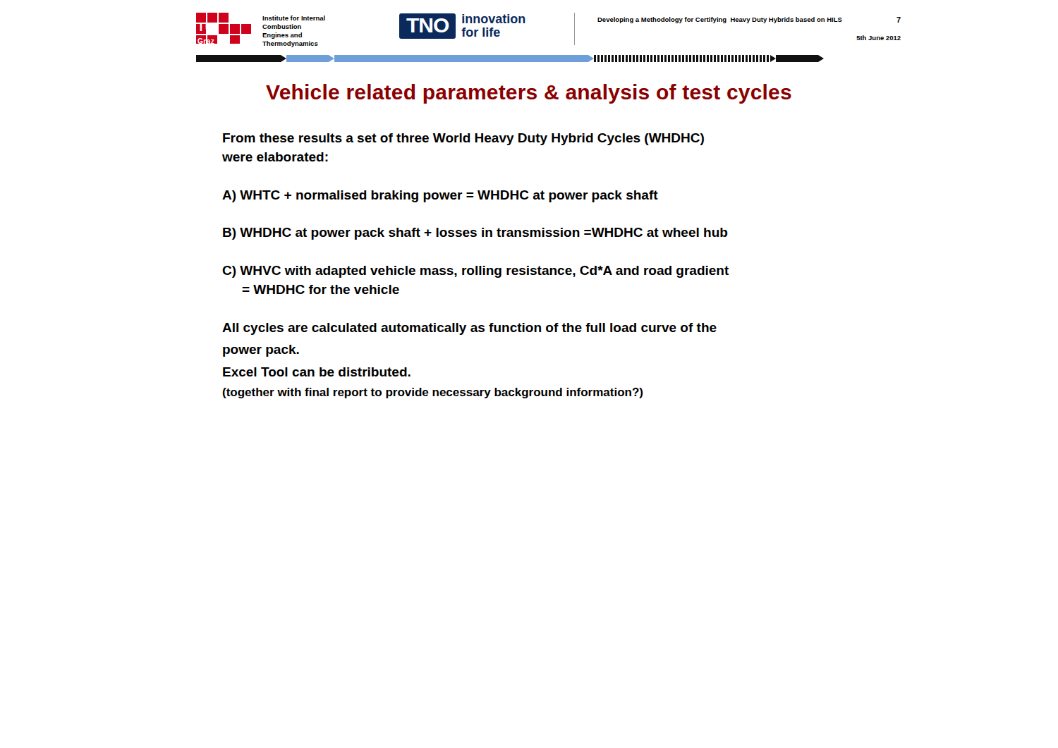TU Graz
Institute for Internal
Combustion
Engines and
Thermodynamics
TNO
innovationfor life
Developing a Methodology for Certifying Heavy Duty Hybrids based on HILS 7
5th June 2012
Vehicle related parameters & analysis of test cycles
From these results a set of three World Heavy Duty Hybrid Cycles (WHDHC)
were elaborated:
A) WHTC + normalised braking power = WHDHC at power pack shaft
B) WHDHC at power pack shaft + losses in transmission =WHDHC at wheel hub
C) WHVC with adapted vehicle mass, rolling resistance, Cd*A and road gradient
= WHDHC for the vehicle
All cycles are calculated automatically as function of the full load curve of the
power pack.
Excel Tool can be distributed.
(together with final report to provide necessary background information?)